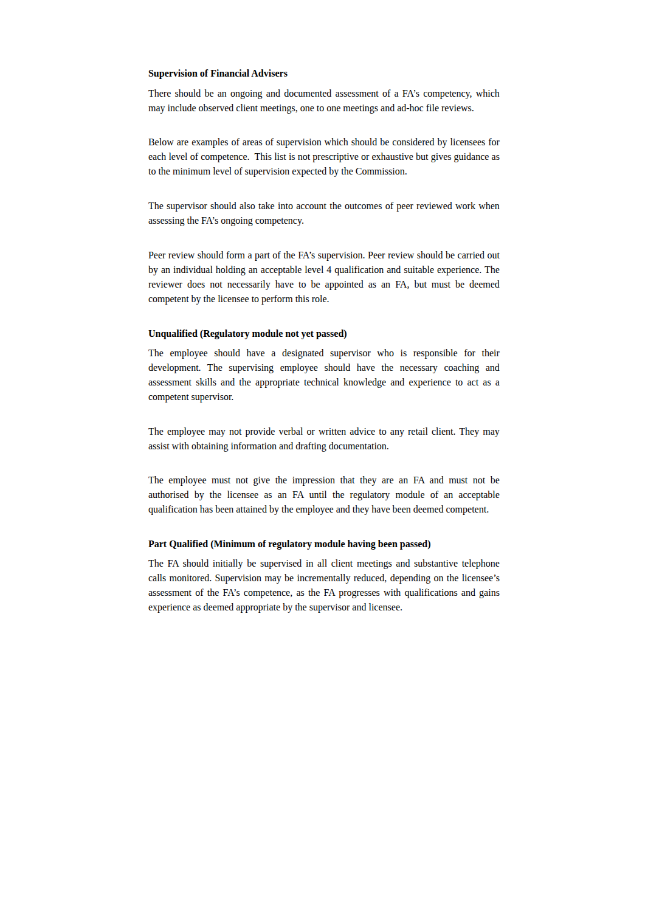Supervision of Financial Advisers
There should be an ongoing and documented assessment of a FA’s competency, which may include observed client meetings, one to one meetings and ad-hoc file reviews.
Below are examples of areas of supervision which should be considered by licensees for each level of competence. This list is not prescriptive or exhaustive but gives guidance as to the minimum level of supervision expected by the Commission.
The supervisor should also take into account the outcomes of peer reviewed work when assessing the FA’s ongoing competency.
Peer review should form a part of the FA’s supervision. Peer review should be carried out by an individual holding an acceptable level 4 qualification and suitable experience. The reviewer does not necessarily have to be appointed as an FA, but must be deemed competent by the licensee to perform this role.
Unqualified (Regulatory module not yet passed)
The employee should have a designated supervisor who is responsible for their development. The supervising employee should have the necessary coaching and assessment skills and the appropriate technical knowledge and experience to act as a competent supervisor.
The employee may not provide verbal or written advice to any retail client. They may assist with obtaining information and drafting documentation.
The employee must not give the impression that they are an FA and must not be authorised by the licensee as an FA until the regulatory module of an acceptable qualification has been attained by the employee and they have been deemed competent.
Part Qualified (Minimum of regulatory module having been passed)
The FA should initially be supervised in all client meetings and substantive telephone calls monitored. Supervision may be incrementally reduced, depending on the licensee’s assessment of the FA’s competence, as the FA progresses with qualifications and gains experience as deemed appropriate by the supervisor and licensee.